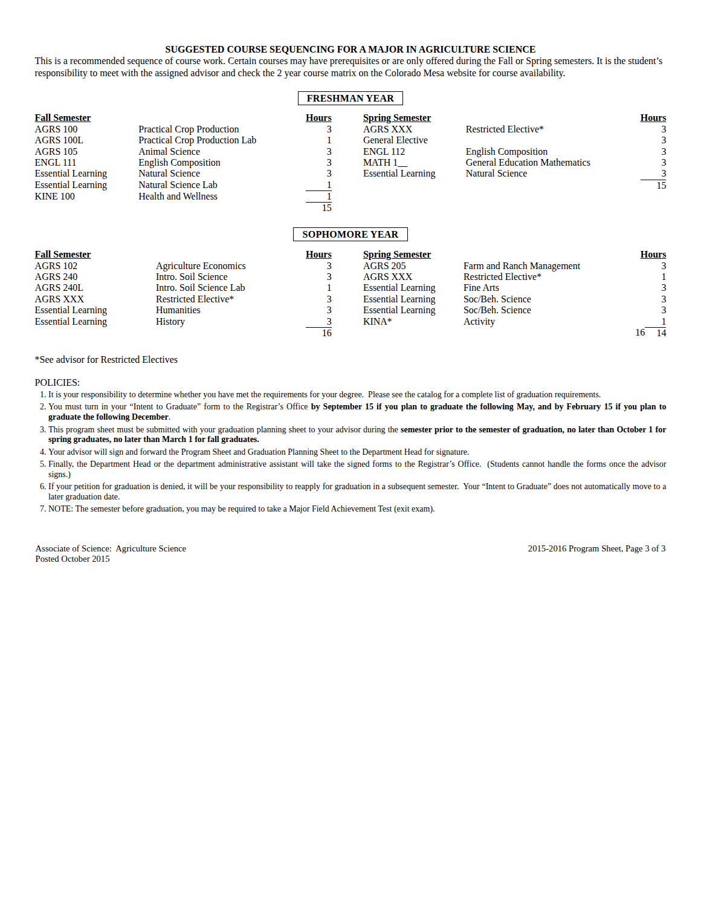SUGGESTED COURSE SEQUENCING FOR A MAJOR IN AGRICULTURE SCIENCE
This is a recommended sequence of course work. Certain courses may have prerequisites or are only offered during the Fall or Spring semesters. It is the student’s responsibility to meet with the assigned advisor and check the 2 year course matrix on the Colorado Mesa website for course availability.
FRESHMAN YEAR
| / Fall Semester / Hours / / --- / --- / / AGRS 100 / Practical Crop Production / 3 / / AGRS 100L / Practical Crop Production Lab / 1 / / AGRS 105 / Animal Science / 3 / / ENGL 111 / English Composition / 3 / / Essential Learning / Natural Science / 3 / / Essential Learning / Natural Science Lab / 1 / / KINE 100 / Health and Wellness / 1 / / / / 15 / | | / Spring Semester / Hours / / --- / --- / / AGRS XXX / Restricted Elective* / 3 / / General Elective / / 3 / / ENGL 112 / English Composition / 3 / / MATH 1__ / General Education Mathematics / 3 / / Essential Learning / Natural Science / 3 / / / / 15 / |
SOPHOMORE YEAR
| / Fall Semester / Hours / / --- / --- / / AGRS 102 / Agriculture Economics / 3 / / AGRS 240 / Intro. Soil Science / 3 / / AGRS 240L / Intro. Soil Science Lab / 1 / / AGRS XXX / Restricted Elective* / 3 / / Essential Learning / Humanities / 3 / / Essential Learning / History / 3 / / / / 16 / | | / Spring Semester / Hours / / --- / --- / / AGRS 205 / Farm and Ranch Management / / 3 / / AGRS XXX / Restricted Elective* / / 1 / / Essential Learning / Fine Arts / / 3 / / Essential Learning / Soc/Beh. Science / / 3 / / Essential Learning / Soc/Beh. Science / / 3 / / KINA* / Activity / / 1 / / / / 16 / 14 / |
*See advisor for Restricted Electives
POLICIES:
It is your responsibility to determine whether you have met the requirements for your degree. Please see the catalog for a complete list of graduation requirements.
You must turn in your “Intent to Graduate” form to the Registrar’s Office by September 15 if you plan to graduate the following May, and by February 15 if you plan to graduate the following December.
This program sheet must be submitted with your graduation planning sheet to your advisor during the semester prior to the semester of graduation, no later than October 1 for spring graduates, no later than March 1 for fall graduates.
Your advisor will sign and forward the Program Sheet and Graduation Planning Sheet to the Department Head for signature.
Finally, the Department Head or the department administrative assistant will take the signed forms to the Registrar’s Office. (Students cannot handle the forms once the advisor signs.)
If your petition for graduation is denied, it will be your responsibility to reapply for graduation in a subsequent semester. Your “Intent to Graduate” does not automatically move to a later graduation date.
NOTE: The semester before graduation, you may be required to take a Major Field Achievement Test (exit exam).
| Associate of Science: Agriculture Science Posted October 2015 | 2015-2016 Program Sheet, Page 3 of 3 |